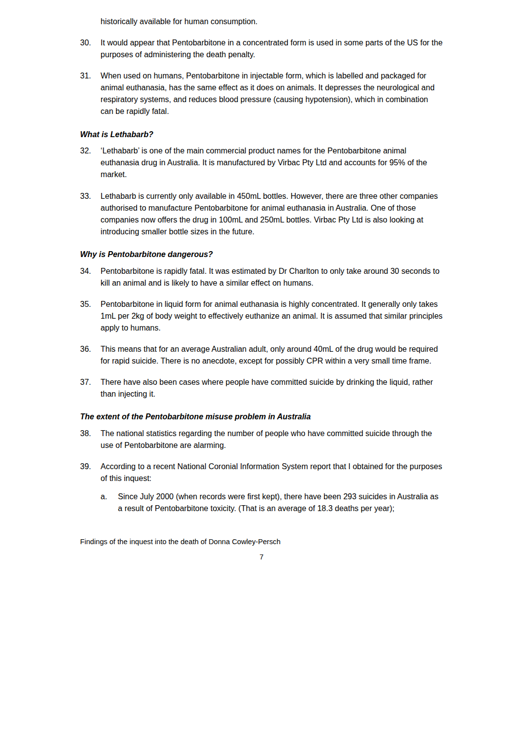historically available for human consumption.
30. It would appear that Pentobarbitone in a concentrated form is used in some parts of the US for the purposes of administering the death penalty.
31. When used on humans, Pentobarbitone in injectable form, which is labelled and packaged for animal euthanasia, has the same effect as it does on animals. It depresses the neurological and respiratory systems, and reduces blood pressure (causing hypotension), which in combination can be rapidly fatal.
What is Lethabarb?
32.‘Lethabarb’ is one of the main commercial product names for the Pentobarbitone animal euthanasia drug in Australia. It is manufactured by Virbac Pty Ltd and accounts for 95% of the market.
33. Lethabarb is currently only available in 450mL bottles. However, there are three other companies authorised to manufacture Pentobarbitone for animal euthanasia in Australia. One of those companies now offers the drug in 100mL and 250mL bottles. Virbac Pty Ltd is also looking at introducing smaller bottle sizes in the future.
Why is Pentobarbitone dangerous?
34. Pentobarbitone is rapidly fatal. It was estimated by Dr Charlton to only take around 30 seconds to kill an animal and is likely to have a similar effect on humans.
35. Pentobarbitone in liquid form for animal euthanasia is highly concentrated. It generally only takes 1mL per 2kg of body weight to effectively euthanize an animal. It is assumed that similar principles apply to humans.
36. This means that for an average Australian adult, only around 40mL of the drug would be required for rapid suicide. There is no anecdote, except for possibly CPR within a very small time frame.
37. There have also been cases where people have committed suicide by drinking the liquid, rather than injecting it.
The extent of the Pentobarbitone misuse problem in Australia
38. The national statistics regarding the number of people who have committed suicide through the use of Pentobarbitone are alarming.
39. According to a recent National Coronial Information System report that I obtained for the purposes of this inquest:
a. Since July 2000 (when records were first kept), there have been 293 suicides in Australia as a result of Pentobarbitone toxicity. (That is an average of 18.3 deaths per year);
Findings of the inquest into the death of Donna Cowley-Persch
7